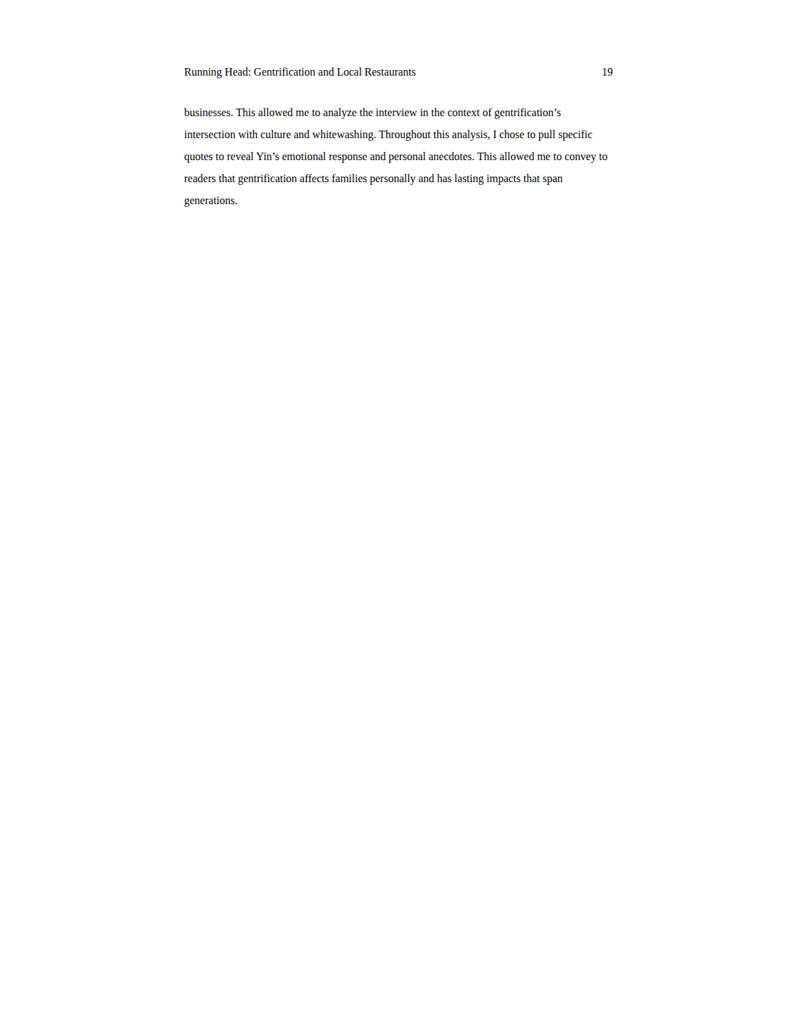Running Head: Gentrification and Local Restaurants 19
businesses. This allowed me to analyze the interview in the context of gentrification’s intersection with culture and whitewashing. Throughout this analysis, I chose to pull specific quotes to reveal Yin’s emotional response and personal anecdotes. This allowed me to convey to readers that gentrification affects families personally and has lasting impacts that span generations.